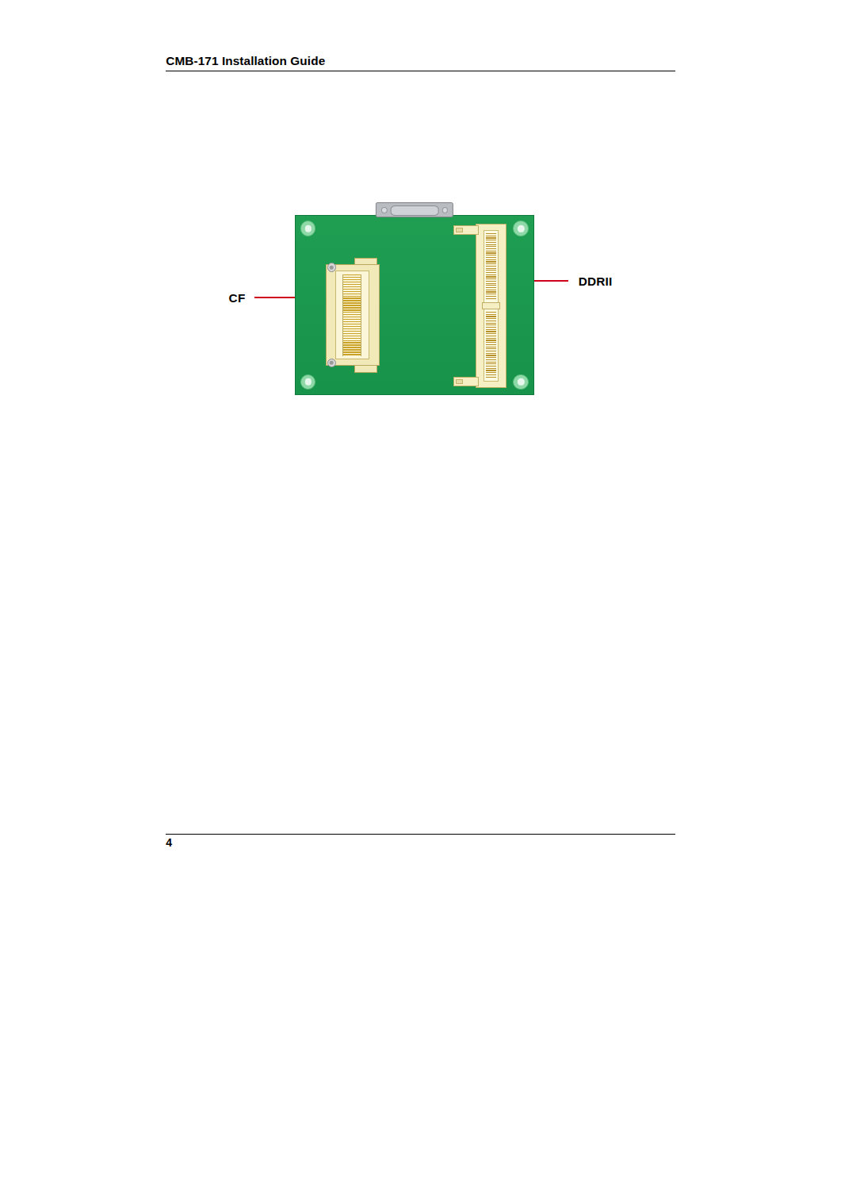CMB-171 Installation Guide
CF
DDRII
4